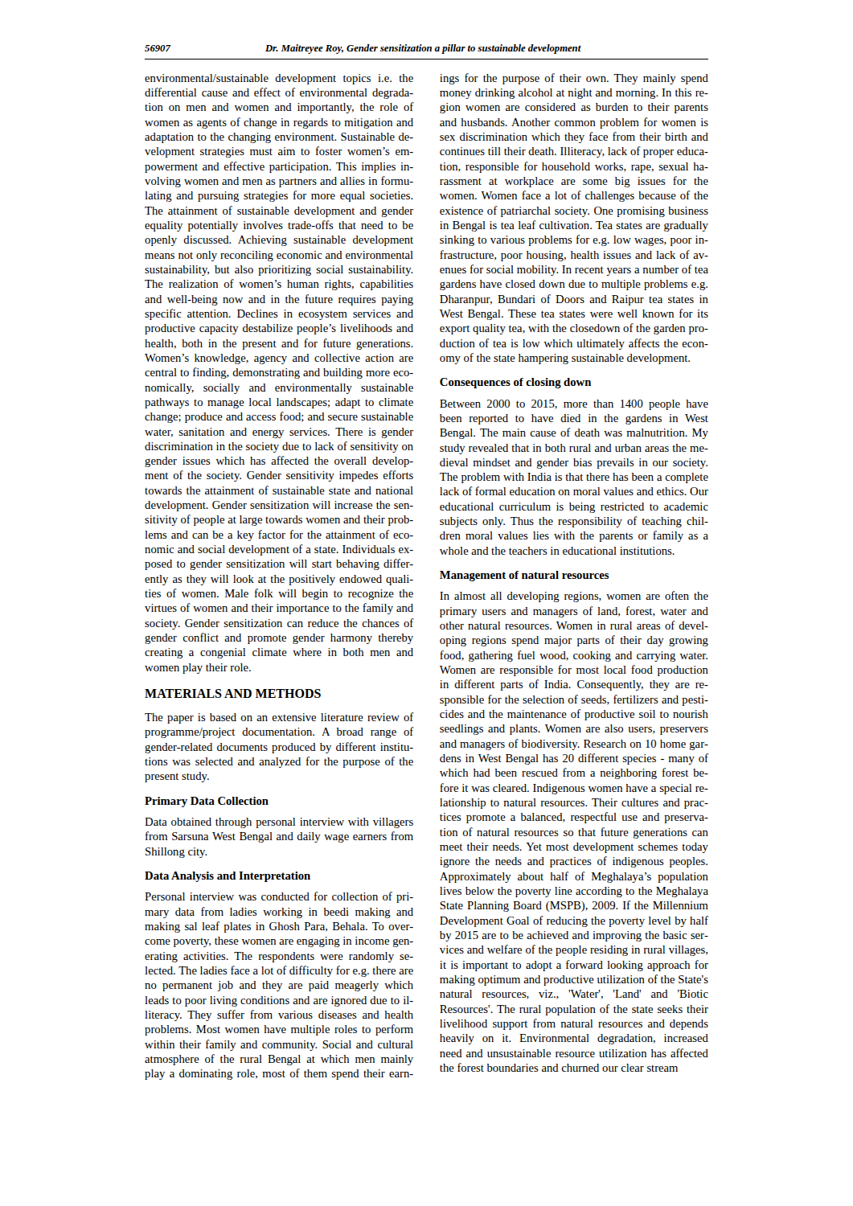56907 Dr. Maitreyee Roy, Gender sensitization a pillar to sustainable development
environmental/sustainable development topics i.e. the differential cause and effect of environmental degradation on men and women and importantly, the role of women as agents of change in regards to mitigation and adaptation to the changing environment. Sustainable development strategies must aim to foster women’s empowerment and effective participation. This implies involving women and men as partners and allies in formulating and pursuing strategies for more equal societies. The attainment of sustainable development and gender equality potentially involves trade-offs that need to be openly discussed. Achieving sustainable development means not only reconciling economic and environmental sustainability, but also prioritizing social sustainability. The realization of women’s human rights, capabilities and well-being now and in the future requires paying specific attention. Declines in ecosystem services and productive capacity destabilize people’s livelihoods and health, both in the present and for future generations. Women’s knowledge, agency and collective action are central to finding, demonstrating and building more economically, socially and environmentally sustainable pathways to manage local landscapes; adapt to climate change; produce and access food; and secure sustainable water, sanitation and energy services. There is gender discrimination in the society due to lack of sensitivity on gender issues which has affected the overall development of the society. Gender sensitivity impedes efforts towards the attainment of sustainable state and national development. Gender sensitization will increase the sensitivity of people at large towards women and their problems and can be a key factor for the attainment of economic and social development of a state. Individuals exposed to gender sensitization will start behaving differently as they will look at the positively endowed qualities of women. Male folk will begin to recognize the virtues of women and their importance to the family and society. Gender sensitization can reduce the chances of gender conflict and promote gender harmony thereby creating a congenial climate where in both men and women play their role.
MATERIALS AND METHODS
The paper is based on an extensive literature review of programme/project documentation. A broad range of gender-related documents produced by different institutions was selected and analyzed for the purpose of the present study.
Primary Data Collection
Data obtained through personal interview with villagers from Sarsuna West Bengal and daily wage earners from Shillong city.
Data Analysis and Interpretation
Personal interview was conducted for collection of primary data from ladies working in beedi making and making sal leaf plates in Ghosh Para, Behala. To overcome poverty, these women are engaging in income generating activities. The respondents were randomly selected. The ladies face a lot of difficulty for e.g. there are no permanent job and they are paid meagerly which leads to poor living conditions and are ignored due to illiteracy. They suffer from various diseases and health problems. Most women have multiple roles to perform within their family and community. Social and cultural atmosphere of the rural Bengal at which men mainly play a dominating role, most of them spend their earnings for the purpose of their own. They mainly spend money drinking alcohol at night and morning. In this region women are considered as burden to their parents and husbands. Another common problem for women is sex discrimination which they face from their birth and continues till their death. Illiteracy, lack of proper education, responsible for household works, rape, sexual harassment at workplace are some big issues for the women. Women face a lot of challenges because of the existence of patriarchal society. One promising business in Bengal is tea leaf cultivation. Tea states are gradually sinking to various problems for e.g. low wages, poor infrastructure, poor housing, health issues and lack of avenues for social mobility. In recent years a number of tea gardens have closed down due to multiple problems e.g. Dharanpur, Bundari of Doors and Raipur tea states in West Bengal. These tea states were well known for its export quality tea, with the closedown of the garden production of tea is low which ultimately affects the economy of the state hampering sustainable development.
Consequences of closing down
Between 2000 to 2015, more than 1400 people have been reported to have died in the gardens in West Bengal. The main cause of death was malnutrition. My study revealed that in both rural and urban areas the medieval mindset and gender bias prevails in our society. The problem with India is that there has been a complete lack of formal education on moral values and ethics. Our educational curriculum is being restricted to academic subjects only. Thus the responsibility of teaching children moral values lies with the parents or family as a whole and the teachers in educational institutions.
Management of natural resources
In almost all developing regions, women are often the primary users and managers of land, forest, water and other natural resources. Women in rural areas of developing regions spend major parts of their day growing food, gathering fuel wood, cooking and carrying water. Women are responsible for most local food production in different parts of India. Consequently, they are responsible for the selection of seeds, fertilizers and pesticides and the maintenance of productive soil to nourish seedlings and plants. Women are also users, preservers and managers of biodiversity. Research on 10 home gardens in West Bengal has 20 different species - many of which had been rescued from a neighboring forest before it was cleared. Indigenous women have a special relationship to natural resources. Their cultures and practices promote a balanced, respectful use and preservation of natural resources so that future generations can meet their needs. Yet most development schemes today ignore the needs and practices of indigenous peoples. Approximately about half of Meghalaya’s population lives below the poverty line according to the Meghalaya State Planning Board (MSPB), 2009. If the Millennium Development Goal of reducing the poverty level by half by 2015 are to be achieved and improving the basic services and welfare of the people residing in rural villages, it is important to adopt a forward looking approach for making optimum and productive utilization of the State's natural resources, viz., 'Water', 'Land' and 'Biotic Resources'. The rural population of the state seeks their livelihood support from natural resources and depends heavily on it. Environmental degradation, increased need and unsustainable resource utilization has affected the forest boundaries and churned our clear stream